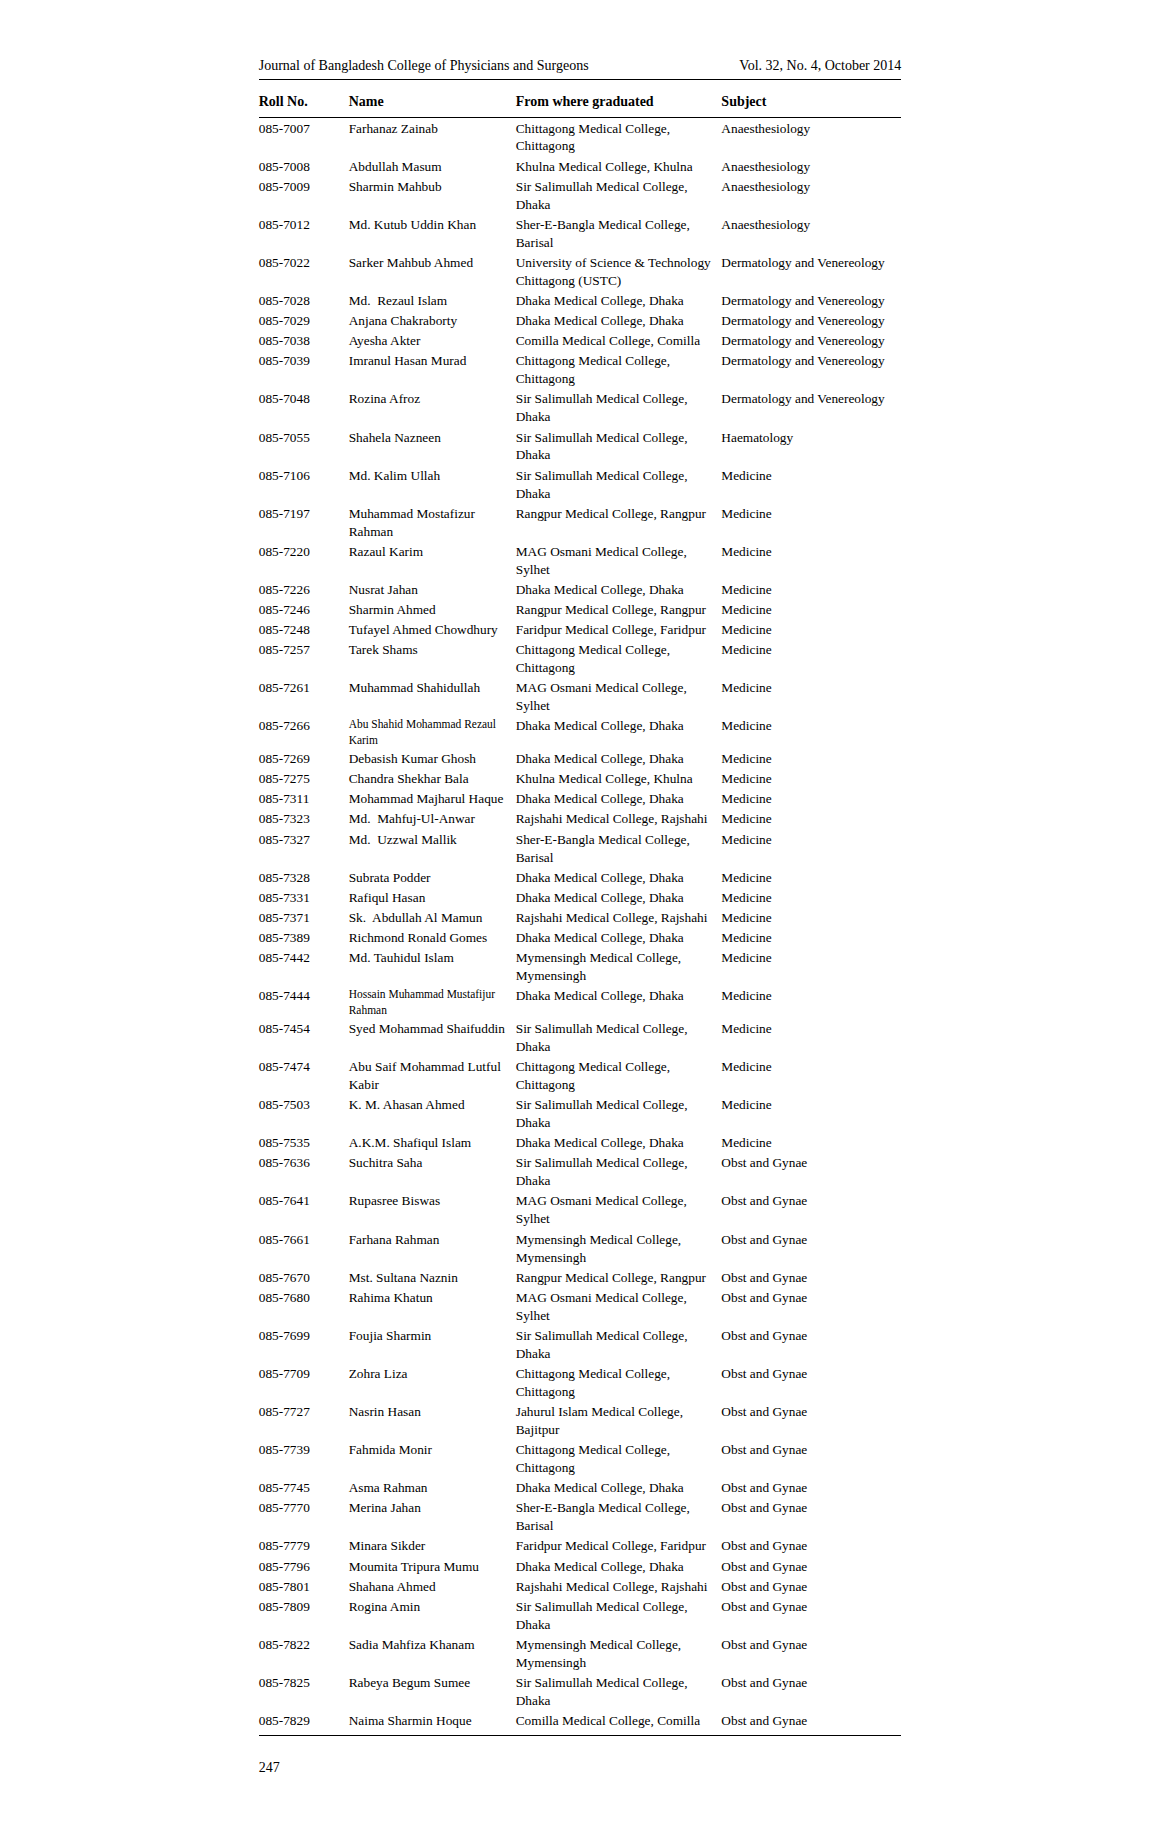Journal of Bangladesh College of Physicians and Surgeons Vol. 32, No. 4, October 2014
| Roll No. | Name | From where graduated | Subject |
| --- | --- | --- | --- |
| 085-7007 | Farhanaz Zainab | Chittagong Medical College, Chittagong | Anaesthesiology |
| 085-7008 | Abdullah Masum | Khulna Medical College, Khulna | Anaesthesiology |
| 085-7009 | Sharmin Mahbub | Sir Salimullah Medical College, Dhaka | Anaesthesiology |
| 085-7012 | Md. Kutub Uddin Khan | Sher-E-Bangla Medical College, Barisal | Anaesthesiology |
| 085-7022 | Sarker Mahbub Ahmed | University of Science & Technology Chittagong (USTC) | Dermatology and Venereology |
| 085-7028 | Md. Rezaul Islam | Dhaka Medical College, Dhaka | Dermatology and Venereology |
| 085-7029 | Anjana Chakraborty | Dhaka Medical College, Dhaka | Dermatology and Venereology |
| 085-7038 | Ayesha Akter | Comilla Medical College, Comilla | Dermatology and Venereology |
| 085-7039 | Imranul Hasan Murad | Chittagong Medical College, Chittagong | Dermatology and Venereology |
| 085-7048 | Rozina Afroz | Sir Salimullah Medical College, Dhaka | Dermatology and Venereology |
| 085-7055 | Shahela Nazneen | Sir Salimullah Medical College, Dhaka | Haematology |
| 085-7106 | Md. Kalim Ullah | Sir Salimullah Medical College, Dhaka | Medicine |
| 085-7197 | Muhammad Mostafizur Rahman | Rangpur Medical College, Rangpur | Medicine |
| 085-7220 | Razaul Karim | MAG Osmani Medical College, Sylhet | Medicine |
| 085-7226 | Nusrat Jahan | Dhaka Medical College, Dhaka | Medicine |
| 085-7246 | Sharmin Ahmed | Rangpur Medical College, Rangpur | Medicine |
| 085-7248 | Tufayel Ahmed Chowdhury | Faridpur Medical College, Faridpur | Medicine |
| 085-7257 | Tarek Shams | Chittagong Medical College, Chittagong | Medicine |
| 085-7261 | Muhammad Shahidullah | MAG Osmani Medical College, Sylhet | Medicine |
| 085-7266 | Abu Shahid Mohammad Rezaul Karim | Dhaka Medical College, Dhaka | Medicine |
| 085-7269 | Debasish Kumar Ghosh | Dhaka Medical College, Dhaka | Medicine |
| 085-7275 | Chandra Shekhar Bala | Khulna Medical College, Khulna | Medicine |
| 085-7311 | Mohammad Majharul Haque | Dhaka Medical College, Dhaka | Medicine |
| 085-7323 | Md. Mahfuj-Ul-Anwar | Rajshahi Medical College, Rajshahi | Medicine |
| 085-7327 | Md. Uzzwal Mallik | Sher-E-Bangla Medical College, Barisal | Medicine |
| 085-7328 | Subrata Podder | Dhaka Medical College, Dhaka | Medicine |
| 085-7331 | Rafiqul Hasan | Dhaka Medical College, Dhaka | Medicine |
| 085-7371 | Sk. Abdullah Al Mamun | Rajshahi Medical College, Rajshahi | Medicine |
| 085-7389 | Richmond Ronald Gomes | Dhaka Medical College, Dhaka | Medicine |
| 085-7442 | Md. Tauhidul Islam | Mymensingh Medical College, Mymensingh | Medicine |
| 085-7444 | Hossain Muhammad Mustafijur Rahman | Dhaka Medical College, Dhaka | Medicine |
| 085-7454 | Syed Mohammad Shaifuddin | Sir Salimullah Medical College, Dhaka | Medicine |
| 085-7474 | Abu Saif Mohammad Lutful Kabir | Chittagong Medical College, Chittagong | Medicine |
| 085-7503 | K. M. Ahasan Ahmed | Sir Salimullah Medical College, Dhaka | Medicine |
| 085-7535 | A.K.M. Shafiqul Islam | Dhaka Medical College, Dhaka | Medicine |
| 085-7636 | Suchitra Saha | Sir Salimullah Medical College, Dhaka | Obst and Gynae |
| 085-7641 | Rupasree Biswas | MAG Osmani Medical College, Sylhet | Obst and Gynae |
| 085-7661 | Farhana Rahman | Mymensingh Medical College, Mymensingh | Obst and Gynae |
| 085-7670 | Mst. Sultana Naznin | Rangpur Medical College, Rangpur | Obst and Gynae |
| 085-7680 | Rahima Khatun | MAG Osmani Medical College, Sylhet | Obst and Gynae |
| 085-7699 | Foujia Sharmin | Sir Salimullah Medical College, Dhaka | Obst and Gynae |
| 085-7709 | Zohra Liza | Chittagong Medical College, Chittagong | Obst and Gynae |
| 085-7727 | Nasrin Hasan | Jahurul Islam Medical College, Bajitpur | Obst and Gynae |
| 085-7739 | Fahmida Monir | Chittagong Medical College, Chittagong | Obst and Gynae |
| 085-7745 | Asma Rahman | Dhaka Medical College, Dhaka | Obst and Gynae |
| 085-7770 | Merina Jahan | Sher-E-Bangla Medical College, Barisal | Obst and Gynae |
| 085-7779 | Minara Sikder | Faridpur Medical College, Faridpur | Obst and Gynae |
| 085-7796 | Moumita Tripura Mumu | Dhaka Medical College, Dhaka | Obst and Gynae |
| 085-7801 | Shahana Ahmed | Rajshahi Medical College, Rajshahi | Obst and Gynae |
| 085-7809 | Rogina Amin | Sir Salimullah Medical College, Dhaka | Obst and Gynae |
| 085-7822 | Sadia Mahfiza Khanam | Mymensingh Medical College, Mymensingh | Obst and Gynae |
| 085-7825 | Rabeya Begum Sumee | Sir Salimullah Medical College, Dhaka | Obst and Gynae |
| 085-7829 | Naima Sharmin Hoque | Comilla Medical College, Comilla | Obst and Gynae |
247